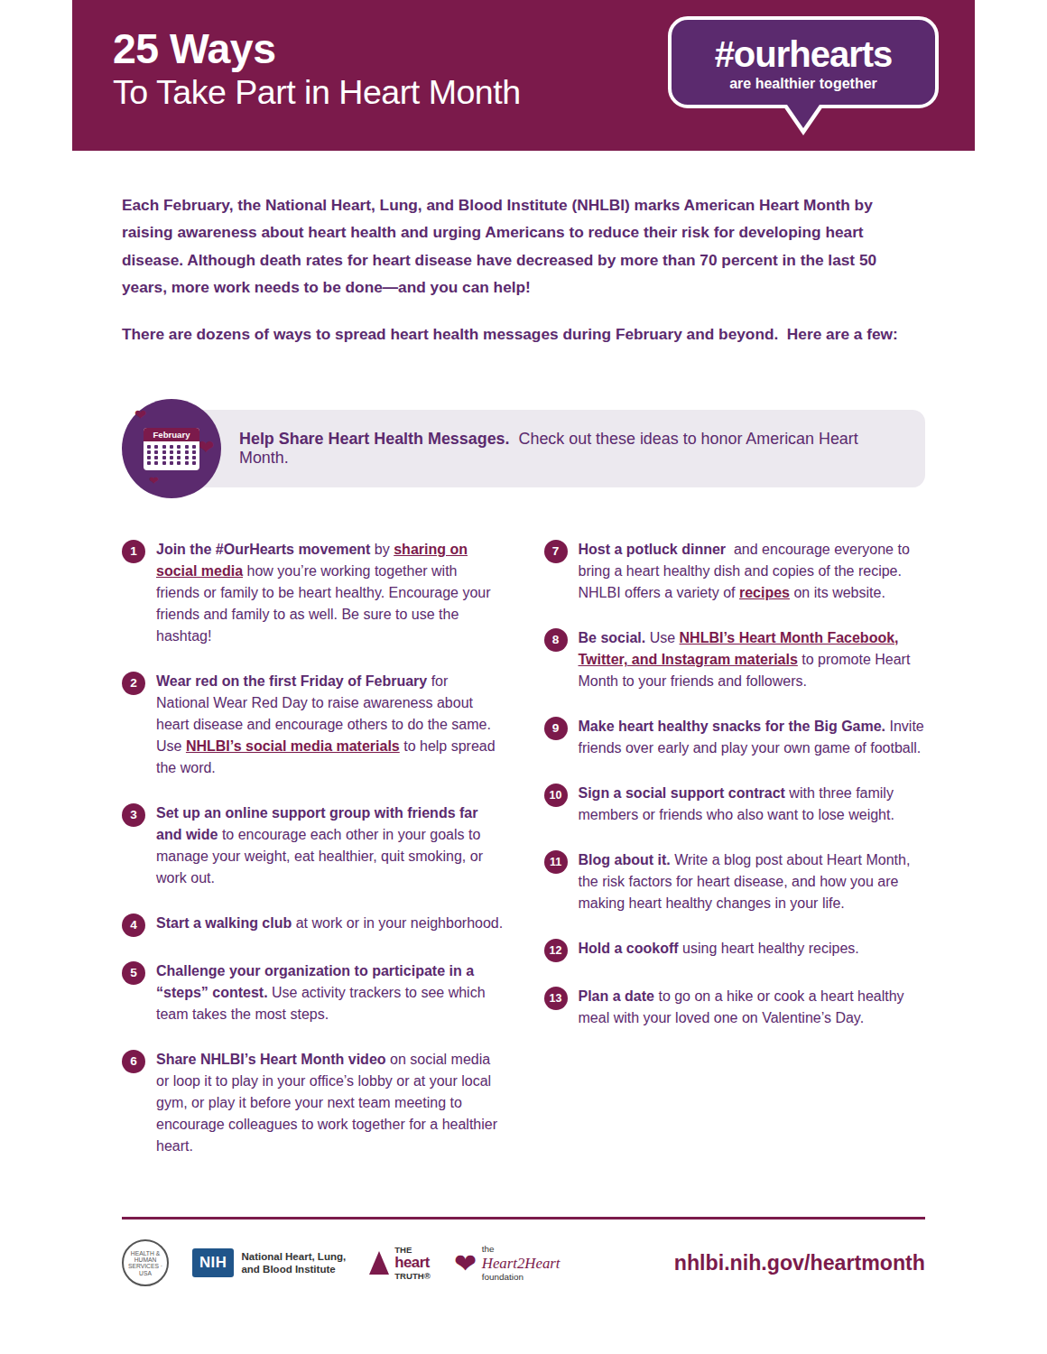25 WaysTo Take Part in Heart Month
#ourhearts
are healthier together
Each February, the National Heart, Lung, and Blood Institute (NHLBI) marks American Heart Month by raising awareness about heart health and urging Americans to reduce their risk for developing heart disease. Although death rates for heart disease have decreased by more than 70 percent in the last 50 years, more work needs to be done—and you can help!
There are dozens of ways to spread heart health messages during February and beyond. Here are a few:
❤ ❤ ❤
February
Help Share Heart Health Messages. Check out these ideas to honor American Heart Month.
1
Join the #OurHearts movement by sharing on social media how you’re working together with friends or family to be heart healthy. Encourage your friends and family to as well. Be sure to use the hashtag!
2
Wear red on the first Friday of February for National Wear Red Day to raise awareness about heart disease and encourage others to do the same. Use NHLBI’s social media materials to help spread the word.
3
Set up an online support group with friends far and wide to encourage each other in your goals to manage your weight, eat healthier, quit smoking, or work out.
4
Start a walking club at work or in your neighborhood.
5
Challenge your organization to participate in a “steps” contest. Use activity trackers to see which team takes the most steps.
6
Share NHLBI’s Heart Month video on social media or loop it to play in your office’s lobby or at your local gym, or play it before your next team meeting to encourage colleagues to work together for a healthier heart.
7
Host a potluck dinner and encourage everyone to bring a heart healthy dish and copies of the recipe. NHLBI offers a variety of recipes on its website.
8
Be social. Use NHLBI’s Heart Month Facebook, Twitter, and Instagram materials to promote Heart Month to your friends and followers.
9
Make heart healthy snacks for the Big Game. Invite friends over early and play your own game of football.
10
Sign a social support contract with three family members or friends who also want to lose weight.
11
Blog about it. Write a blog post about Heart Month, the risk factors for heart disease, and how you are making heart healthy changes in your life.
12
Hold a cookoff using heart healthy recipes.
13
Plan a date to go on a hike or cook a heart healthy meal with your loved one on Valentine’s Day.
HEALTH & HUMAN SERVICES · USA
NIH
National Heart, Lung,
and Blood Institute
THEheart TRUTH®
❤
theHeart2Heartfoundation
nhlbi.nih.gov/heartmonth